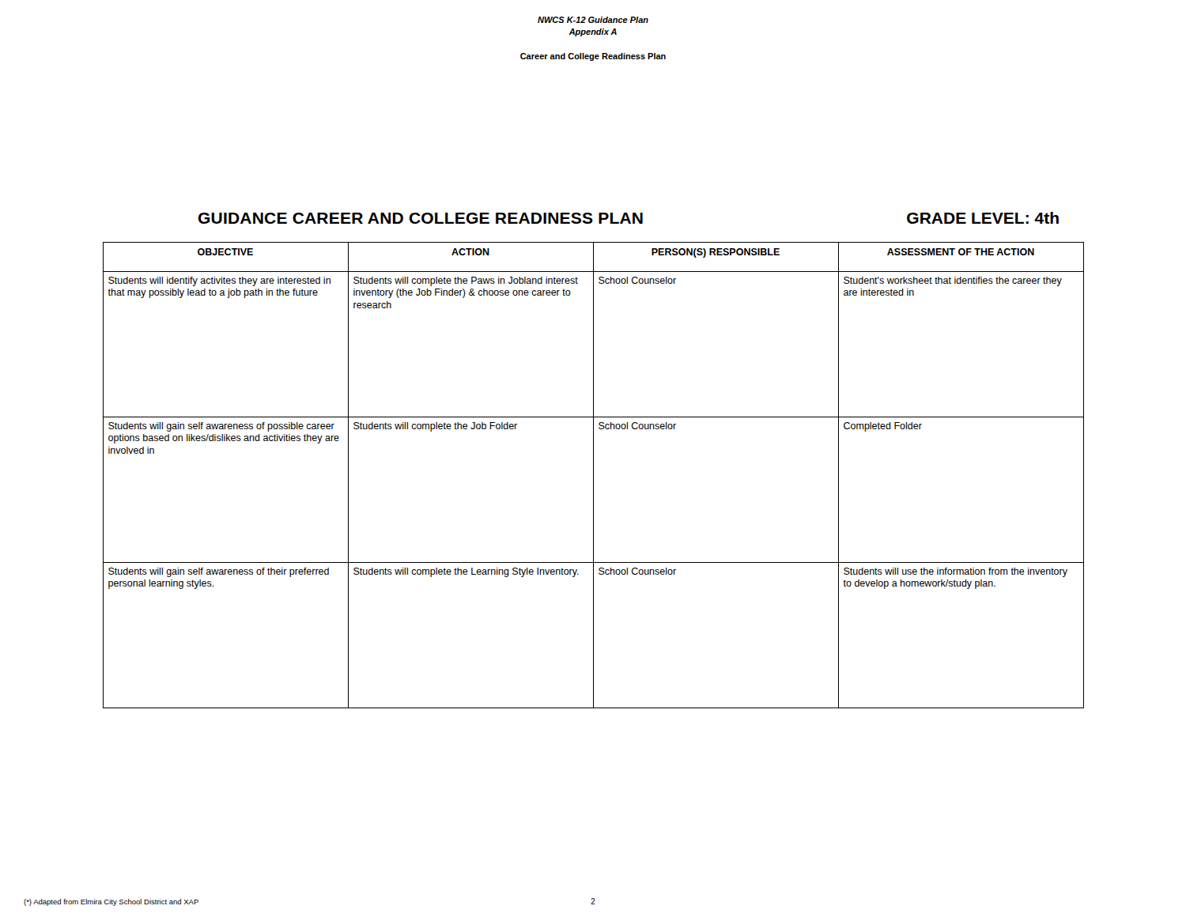NWCS K-12 Guidance Plan
Appendix A
Career and College Readiness Plan
GUIDANCE CAREER AND COLLEGE READINESS PLAN
GRADE LEVEL: 4th
| OBJECTIVE | ACTION | PERSON(S) RESPONSIBLE | ASSESSMENT OF THE ACTION |
| --- | --- | --- | --- |
| Students will identify activites they are interested in that may possibly lead to a job path in the future | Students will complete the Paws in Jobland interest inventory (the Job Finder) & choose one career to research | School Counselor | Student's worksheet that identifies the career they are interested in |
| Students will gain self awareness of possible career options based on likes/dislikes and activities they are involved in | Students will complete the Job Folder | School Counselor | Completed Folder |
| Students will gain self awareness of their preferred personal learning styles. | Students will complete the Learning Style Inventory. | School Counselor | Students will use the information from the inventory to develop a homework/study plan. |
(*) Adapted from Elmira City School District and XAP
2